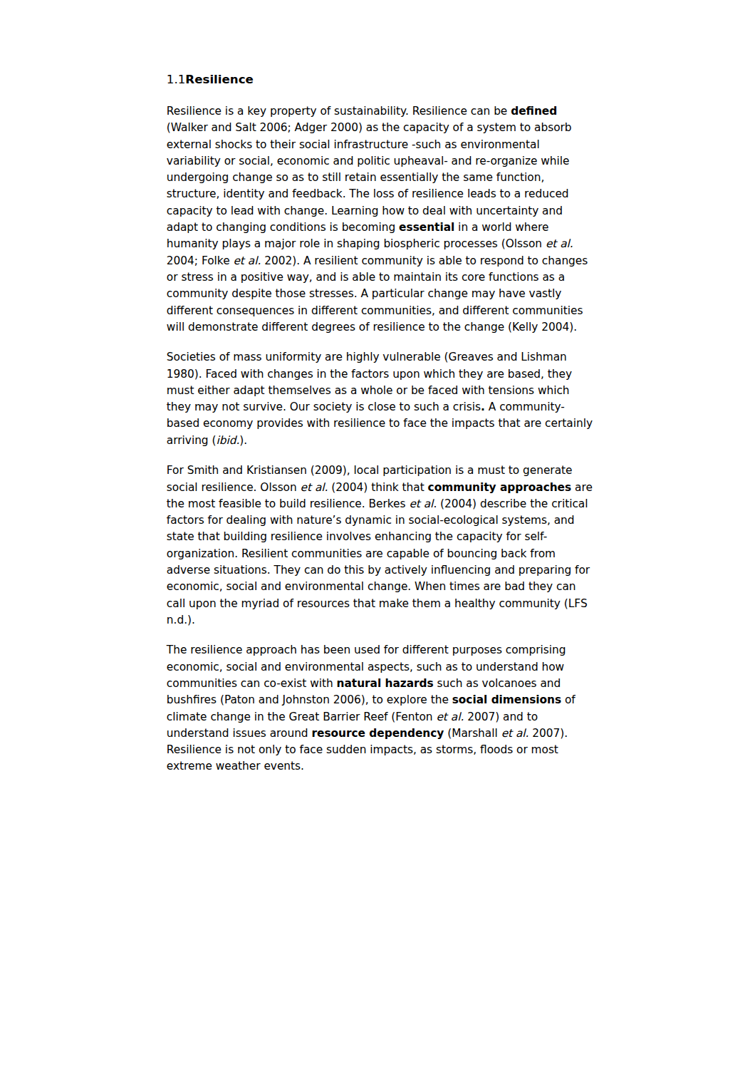1.1 Resilience
Resilience is a key property of sustainability. Resilience can be defined (Walker and Salt 2006; Adger 2000) as the capacity of a system to absorb external shocks to their social infrastructure -such as environmental variability or social, economic and politic upheaval- and re-organize while undergoing change so as to still retain essentially the same function, structure, identity and feedback. The loss of resilience leads to a reduced capacity to lead with change. Learning how to deal with uncertainty and adapt to changing conditions is becoming essential in a world where humanity plays a major role in shaping biospheric processes (Olsson et al. 2004; Folke et al. 2002). A resilient community is able to respond to changes or stress in a positive way, and is able to maintain its core functions as a community despite those stresses. A particular change may have vastly different consequences in different communities, and different communities will demonstrate different degrees of resilience to the change (Kelly 2004).
Societies of mass uniformity are highly vulnerable (Greaves and Lishman 1980). Faced with changes in the factors upon which they are based, they must either adapt themselves as a whole or be faced with tensions which they may not survive. Our society is close to such a crisis. A community-based economy provides with resilience to face the impacts that are certainly arriving (ibid.).
For Smith and Kristiansen (2009), local participation is a must to generate social resilience. Olsson et al. (2004) think that community approaches are the most feasible to build resilience. Berkes et al. (2004) describe the critical factors for dealing with nature’s dynamic in social-ecological systems, and state that building resilience involves enhancing the capacity for self-organization. Resilient communities are capable of bouncing back from adverse situations. They can do this by actively influencing and preparing for economic, social and environmental change. When times are bad they can call upon the myriad of resources that make them a healthy community (LFS n.d.).
The resilience approach has been used for different purposes comprising economic, social and environmental aspects, such as to understand how communities can co-exist with natural hazards such as volcanoes and bushfires (Paton and Johnston 2006), to explore the social dimensions of climate change in the Great Barrier Reef (Fenton et al. 2007) and to understand issues around resource dependency (Marshall et al. 2007). Resilience is not only to face sudden impacts, as storms, floods or most extreme weather events.